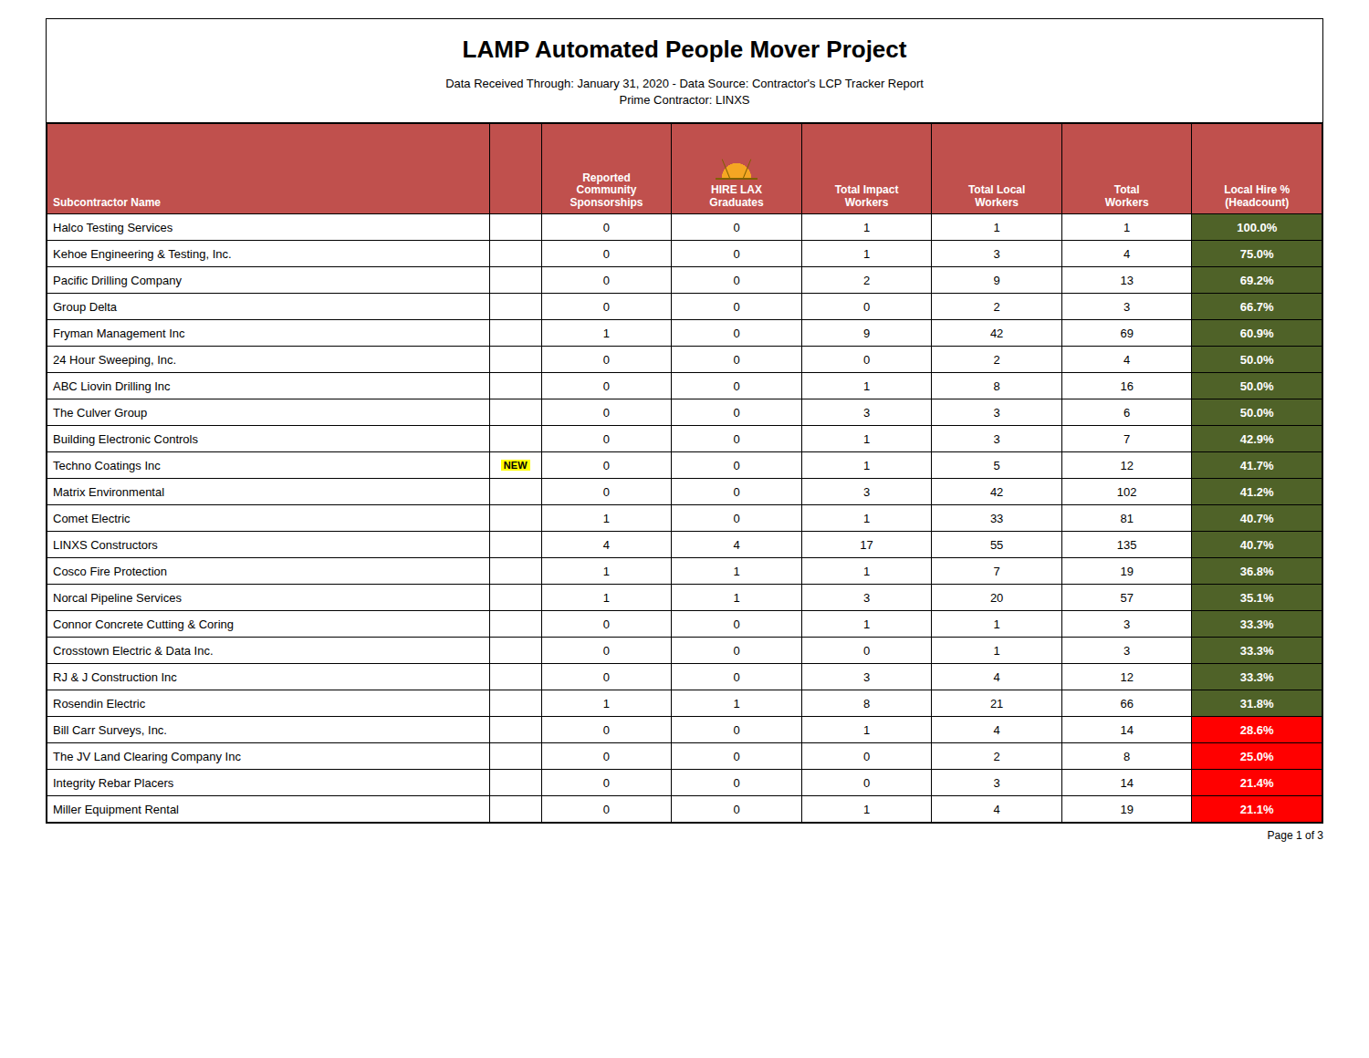LAMP Automated People Mover Project
Data Received Through: January 31, 2020 - Data Source: Contractor's LCP Tracker Report
Prime Contractor: LINXS
| Subcontractor Name | | Reported Community Sponsorships | HIRE LAX Graduates | Total Impact Workers | Total Local Workers | Total Workers | Local Hire % (Headcount) |
| --- | --- | --- | --- | --- | --- | --- | --- |
| Halco Testing Services | | 0 | 0 | 1 | 1 | 1 | 100.0% |
| Kehoe Engineering & Testing, Inc. | | 0 | 0 | 1 | 3 | 4 | 75.0% |
| Pacific Drilling Company | | 0 | 0 | 2 | 9 | 13 | 69.2% |
| Group Delta | | 0 | 0 | 0 | 2 | 3 | 66.7% |
| Fryman Management Inc | | 1 | 0 | 9 | 42 | 69 | 60.9% |
| 24 Hour Sweeping, Inc. | | 0 | 0 | 0 | 2 | 4 | 50.0% |
| ABC Liovin Drilling Inc | | 0 | 0 | 1 | 8 | 16 | 50.0% |
| The Culver Group | | 0 | 0 | 3 | 3 | 6 | 50.0% |
| Building Electronic Controls | | 0 | 0 | 1 | 3 | 7 | 42.9% |
| Techno Coatings Inc | NEW | 0 | 0 | 1 | 5 | 12 | 41.7% |
| Matrix Environmental | | 0 | 0 | 3 | 42 | 102 | 41.2% |
| Comet Electric | | 1 | 0 | 1 | 33 | 81 | 40.7% |
| LINXS Constructors | | 4 | 4 | 17 | 55 | 135 | 40.7% |
| Cosco Fire Protection | | 1 | 1 | 1 | 7 | 19 | 36.8% |
| Norcal Pipeline Services | | 1 | 1 | 3 | 20 | 57 | 35.1% |
| Connor Concrete Cutting & Coring | | 0 | 0 | 1 | 1 | 3 | 33.3% |
| Crosstown Electric & Data Inc. | | 0 | 0 | 0 | 1 | 3 | 33.3% |
| RJ & J Construction Inc | | 0 | 0 | 3 | 4 | 12 | 33.3% |
| Rosendin Electric | | 1 | 1 | 8 | 21 | 66 | 31.8% |
| Bill Carr Surveys, Inc. | | 0 | 0 | 1 | 4 | 14 | 28.6% |
| The JV Land Clearing Company Inc | | 0 | 0 | 0 | 2 | 8 | 25.0% |
| Integrity Rebar Placers | | 0 | 0 | 0 | 3 | 14 | 21.4% |
| Miller Equipment Rental | | 0 | 0 | 1 | 4 | 19 | 21.1% |
Page 1 of 3